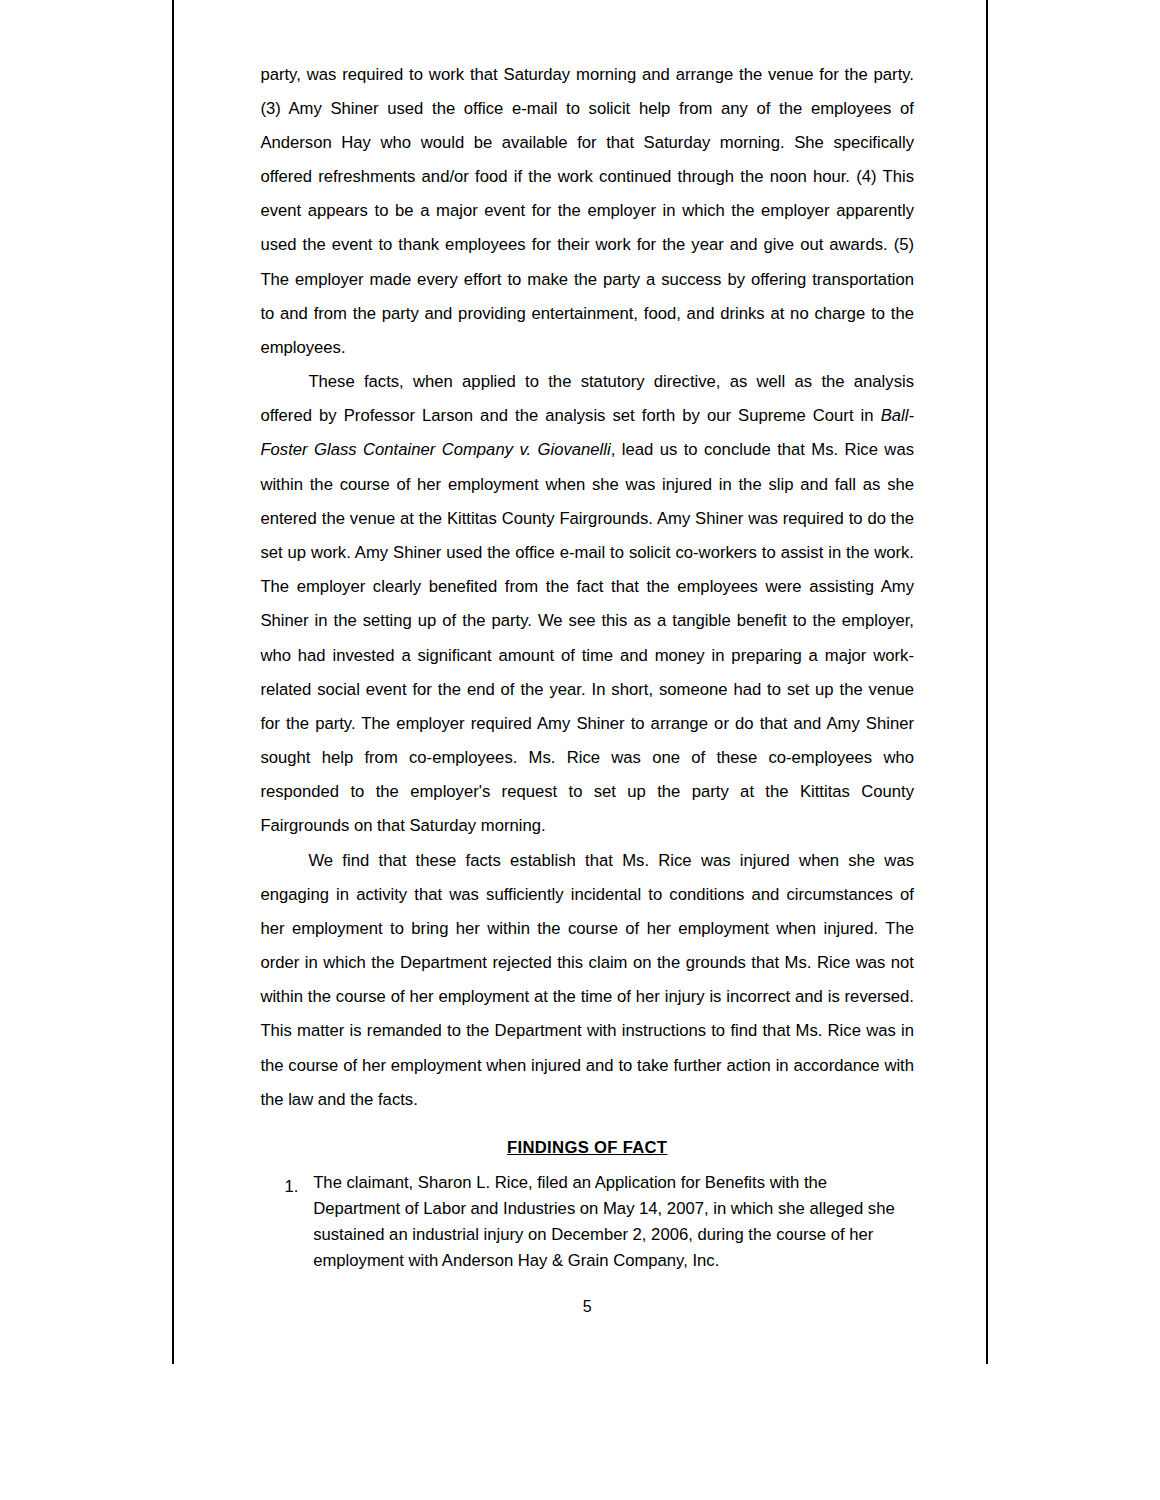party, was required to work that Saturday morning and arrange the venue for the party. (3) Amy Shiner used the office e-mail to solicit help from any of the employees of Anderson Hay who would be available for that Saturday morning. She specifically offered refreshments and/or food if the work continued through the noon hour. (4) This event appears to be a major event for the employer in which the employer apparently used the event to thank employees for their work for the year and give out awards. (5) The employer made every effort to make the party a success by offering transportation to and from the party and providing entertainment, food, and drinks at no charge to the employees.
These facts, when applied to the statutory directive, as well as the analysis offered by Professor Larson and the analysis set forth by our Supreme Court in Ball-Foster Glass Container Company v. Giovanelli, lead us to conclude that Ms. Rice was within the course of her employment when she was injured in the slip and fall as she entered the venue at the Kittitas County Fairgrounds. Amy Shiner was required to do the set up work. Amy Shiner used the office e-mail to solicit co-workers to assist in the work. The employer clearly benefited from the fact that the employees were assisting Amy Shiner in the setting up of the party. We see this as a tangible benefit to the employer, who had invested a significant amount of time and money in preparing a major work-related social event for the end of the year. In short, someone had to set up the venue for the party. The employer required Amy Shiner to arrange or do that and Amy Shiner sought help from co-employees. Ms. Rice was one of these co-employees who responded to the employer's request to set up the party at the Kittitas County Fairgrounds on that Saturday morning.
We find that these facts establish that Ms. Rice was injured when she was engaging in activity that was sufficiently incidental to conditions and circumstances of her employment to bring her within the course of her employment when injured. The order in which the Department rejected this claim on the grounds that Ms. Rice was not within the course of her employment at the time of her injury is incorrect and is reversed. This matter is remanded to the Department with instructions to find that Ms. Rice was in the course of her employment when injured and to take further action in accordance with the law and the facts.
FINDINGS OF FACT
1.
The claimant, Sharon L. Rice, filed an Application for Benefits with the Department of Labor and Industries on May 14, 2007, in which she alleged she sustained an industrial injury on December 2, 2006, during the course of her employment with Anderson Hay & Grain Company, Inc.
5